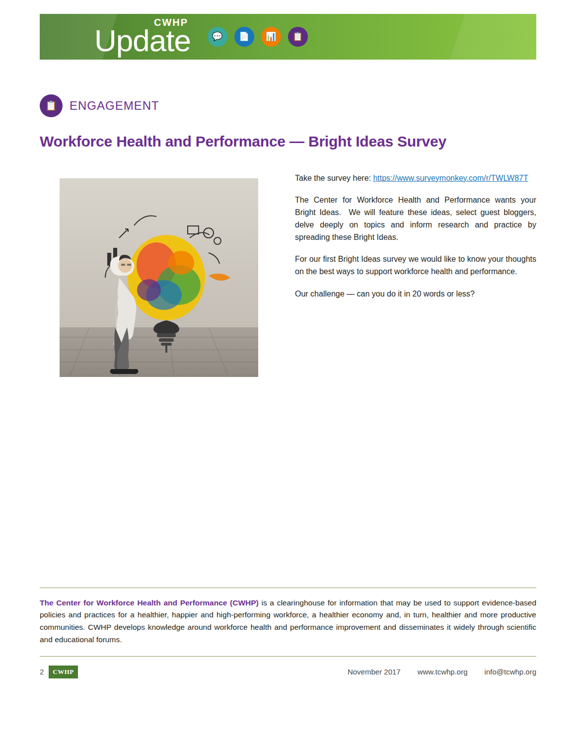CWHP Update
💬 📄 📊 📋
📋 ENGAGEMENT
Workforce Health and Performance — Bright Ideas Survey
Take the survey here: https://www.surveymonkey.com/r/TWLW87T
The Center for Workforce Health and Performance wants your Bright Ideas. We will feature these ideas, select guest bloggers, delve deeply on topics and inform research and practice by spreading these Bright Ideas.
For our first Bright Ideas survey we would like to know your thoughts on the best ways to support workforce health and performance.
Our challenge — can you do it in 20 words or less?
The Center for Workforce Health and Performance (CWHP) is a clearinghouse for information that may be used to support evidence-based policies and practices for a healthier, happier and high-performing workforce, a healthier economy and, in turn, healthier and more productive communities. CWHP develops knowledge around workforce health and performance improvement and disseminates it widely through scientific and educational forums.
2 CWHP
November 2017 www.tcwhp.org info@tcwhp.org